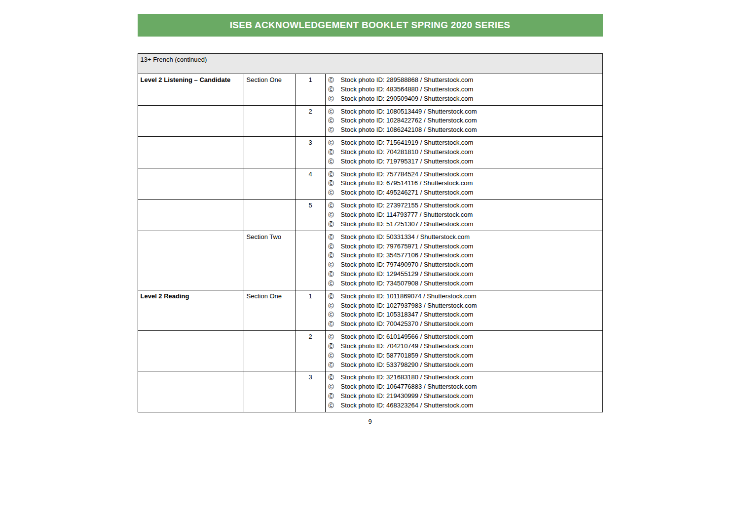ISEB ACKNOWLEDGEMENT BOOKLET SPRING 2020 SERIES
| 13+ French (continued) |
| Level 2 Listening – Candidate | Section One | 1 | Ⓒ Stock photo ID: 289588868 / Shutterstock.com Ⓒ Stock photo ID: 483564880 / Shutterstock.com Ⓒ Stock photo ID: 290509409 / Shutterstock.com |
| | | 2 | Ⓒ Stock photo ID: 1080513449 / Shutterstock.com Ⓒ Stock photo ID: 1028422762 / Shutterstock.com Ⓒ Stock photo ID: 1086242108 / Shutterstock.com |
| | | 3 | Ⓒ Stock photo ID: 715641919 / Shutterstock.com Ⓒ Stock photo ID: 704281810 / Shutterstock.com Ⓒ Stock photo ID: 719795317 / Shutterstock.com |
| | | 4 | Ⓒ Stock photo ID: 757784524 / Shutterstock.com Ⓒ Stock photo ID: 679514116 / Shutterstock.com Ⓒ Stock photo ID: 495246271 / Shutterstock.com |
| | | 5 | Ⓒ Stock photo ID: 273972155 / Shutterstock.com Ⓒ Stock photo ID: 114793777 / Shutterstock.com Ⓒ Stock photo ID: 517251307 / Shutterstock.com |
| | Section Two | | Ⓒ Stock photo ID: 50331334 / Shutterstock.com Ⓒ Stock photo ID: 797675971 / Shutterstock.com Ⓒ Stock photo ID: 354577106 / Shutterstock.com Ⓒ Stock photo ID: 797490970 / Shutterstock.com Ⓒ Stock photo ID: 129455129 / Shutterstock.com Ⓒ Stock photo ID: 734507908 / Shutterstock.com |
| Level 2 Reading | Section One | 1 | Ⓒ Stock photo ID: 1011869074 / Shutterstock.com Ⓒ Stock photo ID: 1027937983 / Shutterstock.com Ⓒ Stock photo ID: 105318347 / Shutterstock.com Ⓒ Stock photo ID: 700425370 / Shutterstock.com |
| | | 2 | Ⓒ Stock photo ID: 610149566 / Shutterstock.com Ⓒ Stock photo ID: 704210749 / Shutterstock.com Ⓒ Stock photo ID: 587701859 / Shutterstock.com Ⓒ Stock photo ID: 533798290 / Shutterstock.com |
| | | 3 | Ⓒ Stock photo ID: 321683180 / Shutterstock.com Ⓒ Stock photo ID: 1064776883 / Shutterstock.com Ⓒ Stock photo ID: 219430999 / Shutterstock.com Ⓒ Stock photo ID: 468323264 / Shutterstock.com |
9